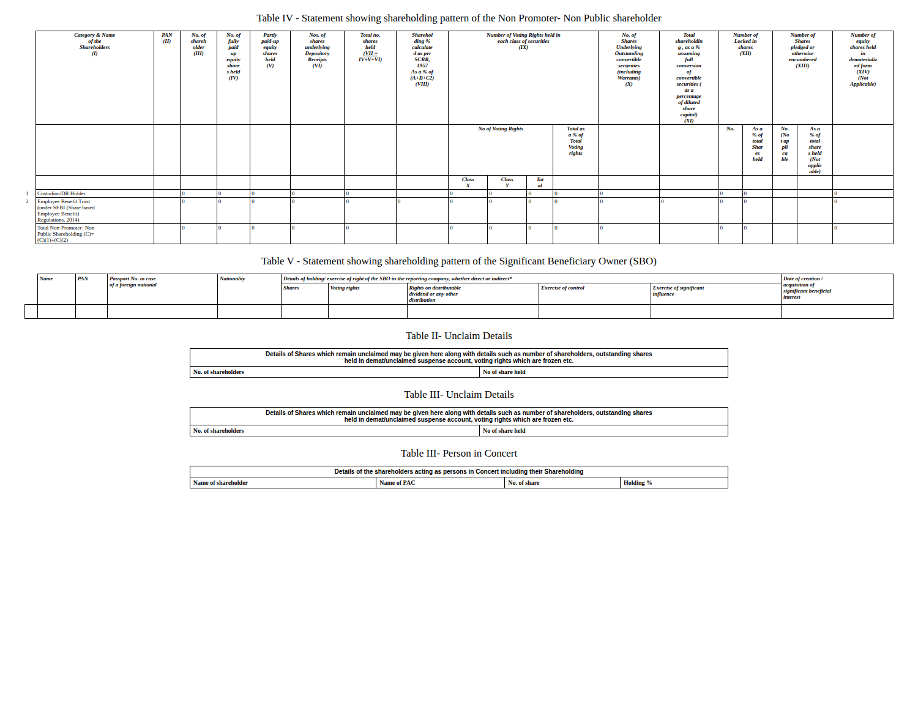Table IV - Statement showing shareholding pattern of the Non Promoter- Non Public shareholder
| | Category & Name of the Shareholders (I) | PAN (II) | No. of shareh older (III) | No. of fully paid up equity share s held (IV) | Partly paid-up equity shares held (V) | Nos. of shares underlying Depository Receipts (VI) | Total no. shares held (VII = IV+V+VI) | Sharehol ding % calculate d as per SCRR, 1957 As a % of (A+B+C2) (VIII) | Number of Voting Rights held in each class of securities (IX) | No. of Shares Underlying Outstanding convertible securities (including Warrants) (X) | Total shareholdin g , as a % assuming full conversion of convertible securities ( as a percentage of diluted share capital) (XI) | Number of Locked in shares (XII) | Number of Shares pledged or otherwise encumbered (XIII) | Number of equity shares held in dematerializ ed form (XIV) (Not Applicable) |
| --- | --- | --- | --- | --- | --- | --- | --- | --- | --- | --- | --- | --- | --- | --- |
| | | | | | | | | | No of Voting Rights | Total as a % of Total Voting rights | | | No. | As a % of total Shar es held | No. (No t ap pli ca ble | As a % of total share s held (Not applic able) | |
| | | | | | | | | | Class X | Class Y | Tot al | | | | | | | | |
| 1 | Custodian/DR Holder | | 0 | 0 | 0 | 0 | 0 | | 0 | 0 | 0 | 0 | 0 | | 0 | 0 | | | 0 |
| 2 | Employee Benefit Trust (under SEBI (Share based Employee Benefit) Regulations, 2014) | | 0 | 0 | 0 | 0 | 0 | 0 | 0 | 0 | 0 | 0 | 0 | 0 | 0 | 0 | | | 0 |
| | Total Non-Promoter- Non Public Shareholding (C)= (C)(1)+(C)(2) | | 0 | 0 | 0 | 0 | 0 | | 0 | 0 | 0 | 0 | 0 | | 0 | 0 | | | 0 |
Table V - Statement showing shareholding pattern of the Significant Beneficiary Owner (SBO)
| | Name | PAN | Passport No. in case of a foreign national | Nationality | Details of holding/ exercise of right of the SBO in the reporting company, whether direct or indirect* | Date of creation / acquisition of significant beneficial interest |
| --- | --- | --- | --- | --- | --- | --- |
| | Shares | Voting rights | Rights on distributable dividend or any other distribution | Exercise of control | Exercise of significant influence |
Table II- Unclaim Details
| Details of Shares which remain unclaimed may be given here along with details such as number of shareholders, outstanding shares held in demat/unclaimed suspense account, voting rights which are frozen etc. |
| --- |
| No. of shareholders | No of share held |
Table III- Unclaim Details
| Details of Shares which remain unclaimed may be given here along with details such as number of shareholders, outstanding shares held in demat/unclaimed suspense account, voting rights which are frozen etc. |
| --- |
| No. of shareholders | No of share held |
Table III- Person in Concert
| Details of the shareholders acting as persons in Concert including their Shareholding |
| --- |
| Name of shareholder | Name of PAC | No. of share | Holding % |